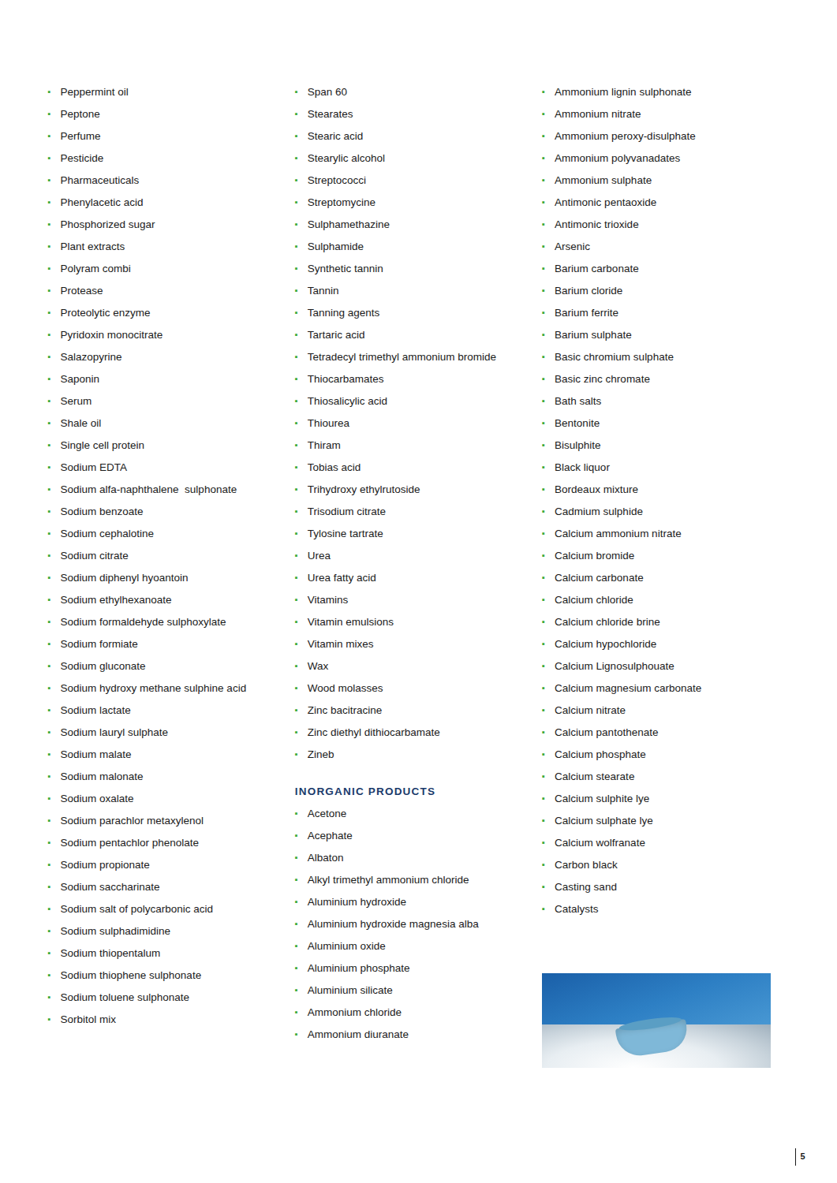Peppermint oil
Peptone
Perfume
Pesticide
Pharmaceuticals
Phenylacetic acid
Phosphorized sugar
Plant extracts
Polyram combi
Protease
Proteolytic enzyme
Pyridoxin monocitrate
Salazopyrine
Saponin
Serum
Shale oil
Single cell protein
Sodium EDTA
Sodium alfa-naphthalene sulphonate
Sodium benzoate
Sodium cephalotine
Sodium citrate
Sodium diphenyl hyoantoin
Sodium ethylhexanoate
Sodium formaldehyde sulphoxylate
Sodium formiate
Sodium gluconate
Sodium hydroxy methane sulphine acid
Sodium lactate
Sodium lauryl sulphate
Sodium malate
Sodium malonate
Sodium oxalate
Sodium parachlor metaxylenol
Sodium pentachlor phenolate
Sodium propionate
Sodium saccharinate
Sodium salt of polycarbonic acid
Sodium sulphadimidine
Sodium thiopentalum
Sodium thiophene sulphonate
Sodium toluene sulphonate
Sorbitol mix
Span 60
Stearates
Stearic acid
Stearylic alcohol
Streptococci
Streptomycine
Sulphamethazine
Sulphamide
Synthetic tannin
Tannin
Tanning agents
Tartaric acid
Tetradecyl trimethyl ammonium bromide
Thiocarbamates
Thiosalicylic acid
Thiourea
Thiram
Tobias acid
Trihydroxy ethylrutoside
Trisodium citrate
Tylosine tartrate
Urea
Urea fatty acid
Vitamins
Vitamin emulsions
Vitamin mixes
Wax
Wood molasses
Zinc bacitracine
Zinc diethyl dithiocarbamate
Zineb
INORGANIC PRODUCTS
Acetone
Acephate
Albaton
Alkyl trimethyl ammonium chloride
Aluminium hydroxide
Aluminium hydroxide magnesia alba
Aluminium oxide
Aluminium phosphate
Aluminium silicate
Ammonium chloride
Ammonium diuranate
Ammonium lignin sulphonate
Ammonium nitrate
Ammonium peroxy-disulphate
Ammonium polyvanadates
Ammonium sulphate
Antimonic pentaoxide
Antimonic trioxide
Arsenic
Barium carbonate
Barium cloride
Barium ferrite
Barium sulphate
Basic chromium sulphate
Basic zinc chromate
Bath salts
Bentonite
Bisulphite
Black liquor
Bordeaux mixture
Cadmium sulphide
Calcium ammonium nitrate
Calcium bromide
Calcium carbonate
Calcium chloride
Calcium chloride brine
Calcium hypochloride
Calcium Lignosulphouate
Calcium magnesium carbonate
Calcium nitrate
Calcium pantothenate
Calcium phosphate
Calcium stearate
Calcium sulphite lye
Calcium sulphate lye
Calcium wolfranate
Carbon black
Casting sand
Catalysts
5